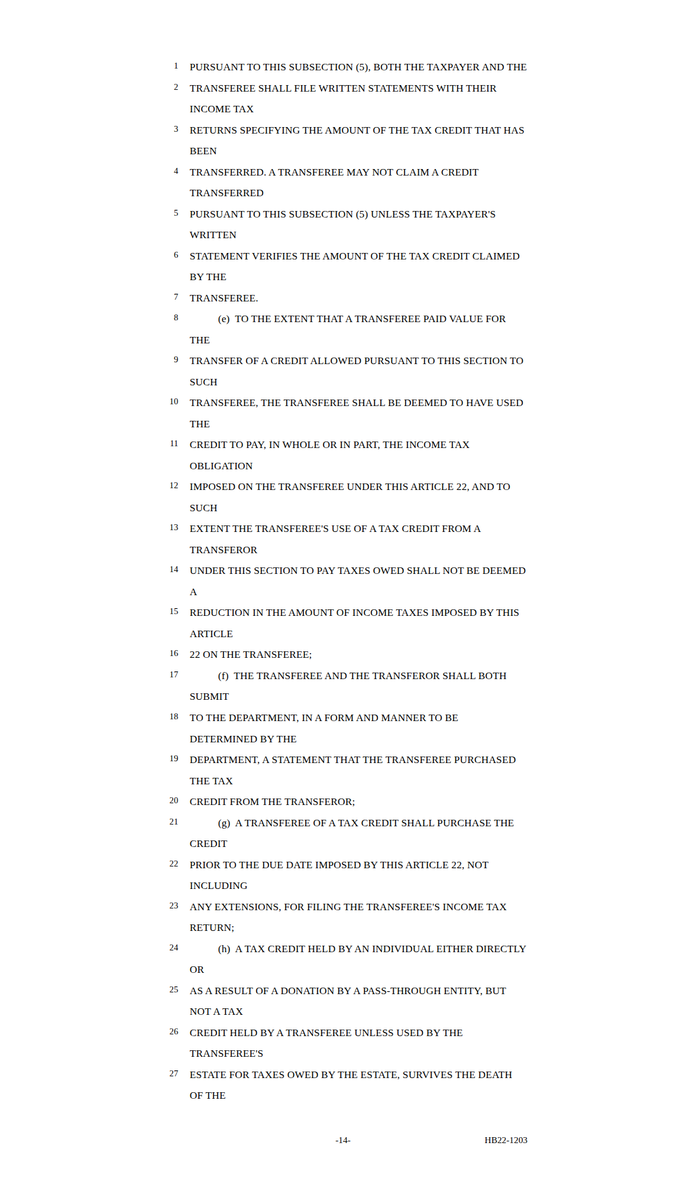PURSUANT TO THIS SUBSECTION (5), BOTH THE TAXPAYER AND THE
TRANSFEREE SHALL FILE WRITTEN STATEMENTS WITH THEIR INCOME TAX
RETURNS SPECIFYING THE AMOUNT OF THE TAX CREDIT THAT HAS BEEN
TRANSFERRED. A TRANSFEREE MAY NOT CLAIM A CREDIT TRANSFERRED
PURSUANT TO THIS SUBSECTION (5) UNLESS THE TAXPAYER'S WRITTEN
STATEMENT VERIFIES THE AMOUNT OF THE TAX CREDIT CLAIMED BY THE
TRANSFEREE.
(e) TO THE EXTENT THAT A TRANSFEREE PAID VALUE FOR THE
TRANSFER OF A CREDIT ALLOWED PURSUANT TO THIS SECTION TO SUCH
TRANSFEREE, THE TRANSFEREE SHALL BE DEEMED TO HAVE USED THE
CREDIT TO PAY, IN WHOLE OR IN PART, THE INCOME TAX OBLIGATION
IMPOSED ON THE TRANSFEREE UNDER THIS ARTICLE 22, AND TO SUCH
EXTENT THE TRANSFEREE'S USE OF A TAX CREDIT FROM A TRANSFEROR
UNDER THIS SECTION TO PAY TAXES OWED SHALL NOT BE DEEMED A
REDUCTION IN THE AMOUNT OF INCOME TAXES IMPOSED BY THIS ARTICLE
22 ON THE TRANSFEREE;
(f) THE TRANSFEREE AND THE TRANSFEROR SHALL BOTH SUBMIT
TO THE DEPARTMENT, IN A FORM AND MANNER TO BE DETERMINED BY THE
DEPARTMENT, A STATEMENT THAT THE TRANSFEREE PURCHASED THE TAX
CREDIT FROM THE TRANSFEROR;
(g) A TRANSFEREE OF A TAX CREDIT SHALL PURCHASE THE CREDIT
PRIOR TO THE DUE DATE IMPOSED BY THIS ARTICLE 22, NOT INCLUDING
ANY EXTENSIONS, FOR FILING THE TRANSFEREE'S INCOME TAX RETURN;
(h) A TAX CREDIT HELD BY AN INDIVIDUAL EITHER DIRECTLY OR
AS A RESULT OF A DONATION BY A PASS-THROUGH ENTITY, BUT NOT A TAX
CREDIT HELD BY A TRANSFEREE UNLESS USED BY THE TRANSFEREE'S
ESTATE FOR TAXES OWED BY THE ESTATE, SURVIVES THE DEATH OF THE
-14- HB22-1203